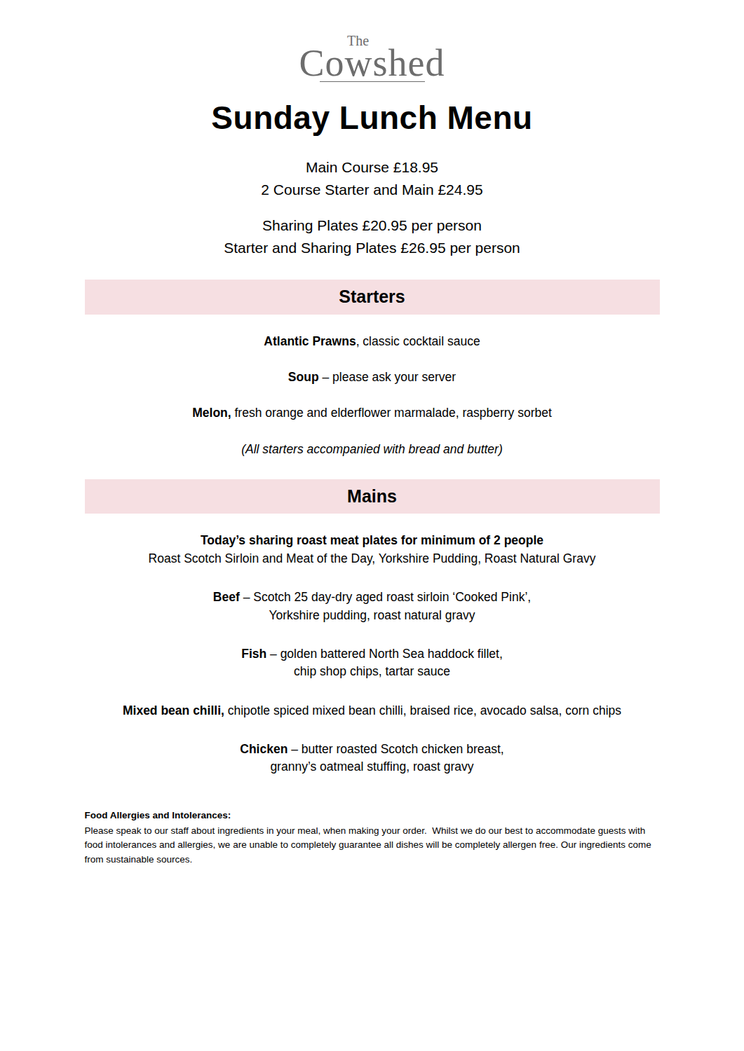The Cowshed
Sunday Lunch Menu
Main Course £18.95
2 Course Starter and Main £24.95
Sharing Plates £20.95 per person
Starter and Sharing Plates £26.95 per person
Starters
Atlantic Prawns, classic cocktail sauce
Soup – please ask your server
Melon, fresh orange and elderflower marmalade, raspberry sorbet
(All starters accompanied with bread and butter)
Mains
Today’s sharing roast meat plates for minimum of 2 people Roast Scotch Sirloin and Meat of the Day, Yorkshire Pudding, Roast Natural Gravy
Beef – Scotch 25 day-dry aged roast sirloin ‘Cooked Pink’,
Yorkshire pudding, roast natural gravy
Fish – golden battered North Sea haddock fillet,
chip shop chips, tartar sauce
Mixed bean chilli, chipotle spiced mixed bean chilli, braised rice, avocado salsa, corn chips
Chicken – butter roasted Scotch chicken breast,
granny’s oatmeal stuffing, roast gravy
Food Allergies and Intolerances:
Please speak to our staff about ingredients in your meal, when making your order. Whilst we do our best to accommodate guests with food intolerances and allergies, we are unable to completely guarantee all dishes will be completely allergen free. Our ingredients come from sustainable sources.